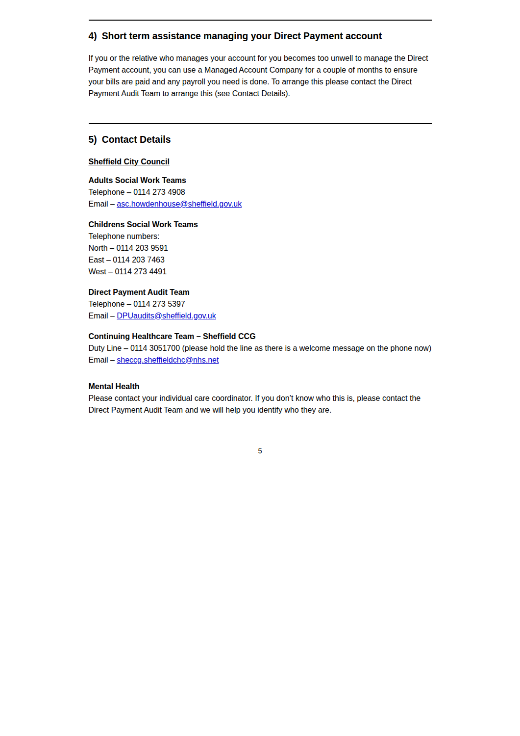4) Short term assistance managing your Direct Payment account
If you or the relative who manages your account for you becomes too unwell to manage the Direct Payment account, you can use a Managed Account Company for a couple of months to ensure your bills are paid and any payroll you need is done. To arrange this please contact the Direct Payment Audit Team to arrange this (see Contact Details).
5) Contact Details
Sheffield City Council
Adults Social Work Teams
Telephone – 0114 273 4908
Email – asc.howdenhouse@sheffield.gov.uk
Childrens Social Work Teams
Telephone numbers:
North – 0114 203 9591
East – 0114 203 7463
West – 0114 273 4491
Direct Payment Audit Team
Telephone – 0114 273 5397
Email – DPUaudits@sheffield.gov.uk
Continuing Healthcare Team – Sheffield CCG
Duty Line – 0114 3051700 (please hold the line as there is a welcome message on the phone now)
Email – sheccg.sheffieldchc@nhs.net
Mental Health
Please contact your individual care coordinator. If you don’t know who this is, please contact the Direct Payment Audit Team and we will help you identify who they are.
5